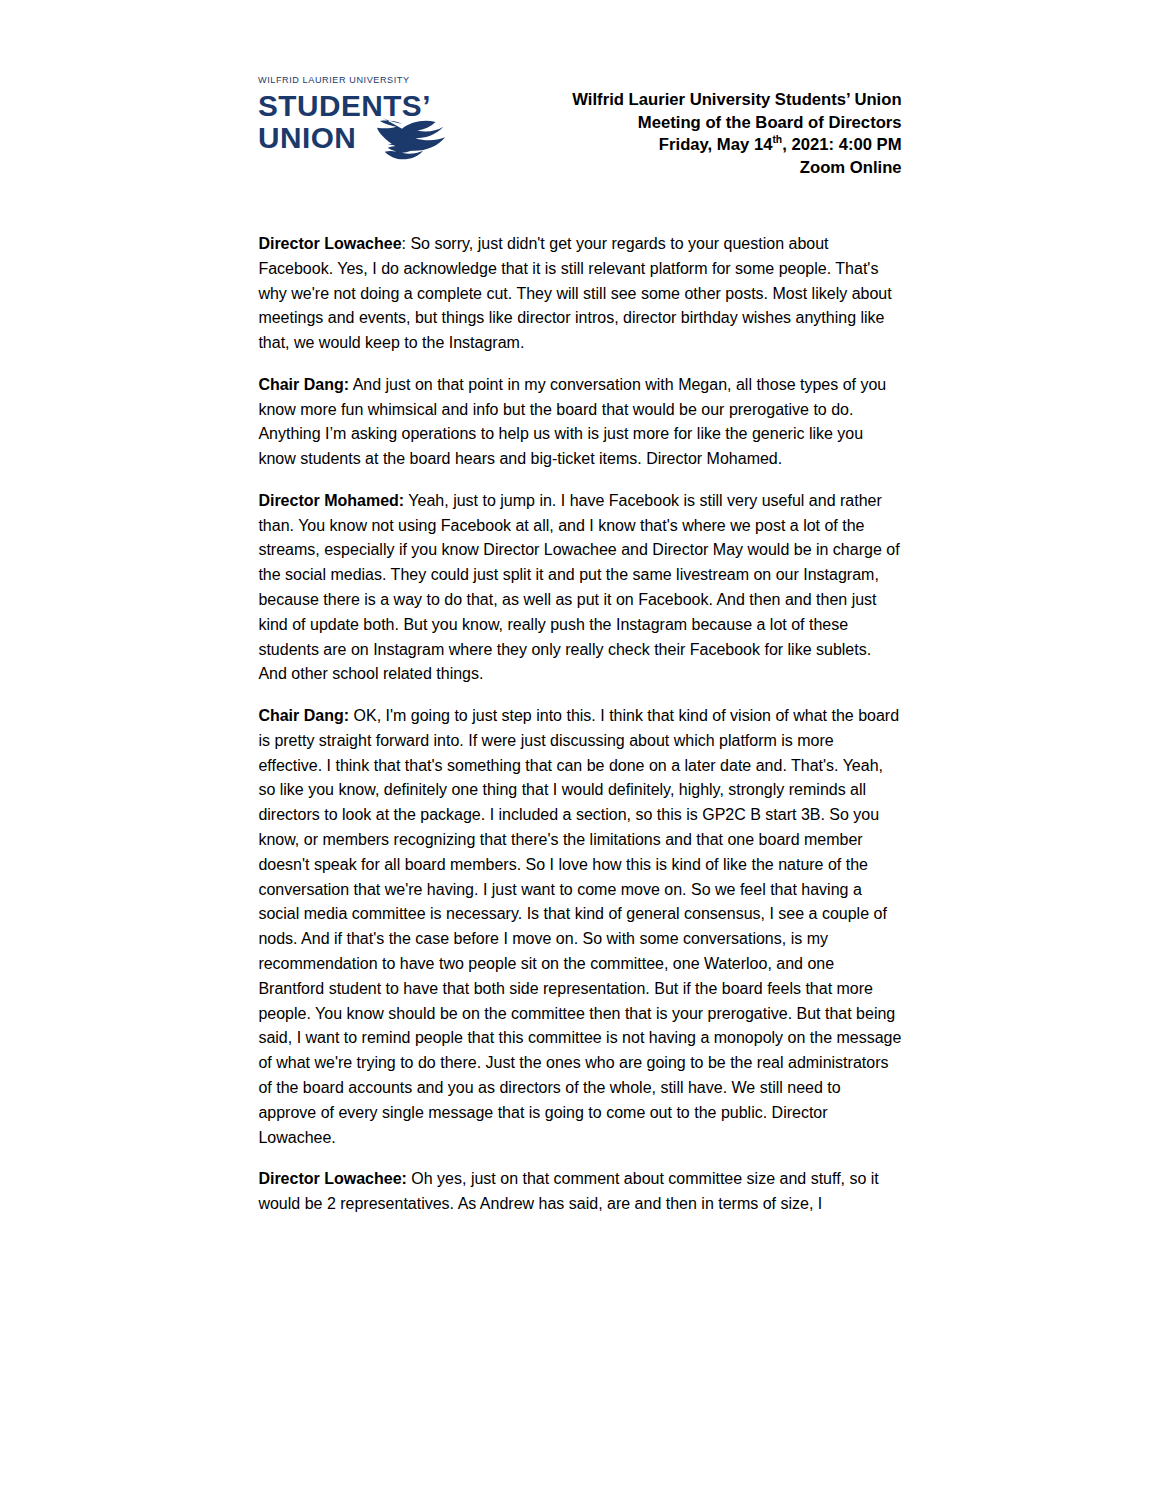Wilfrid Laurier University Students' Union WILFRID LAURIER UNIVERSITY STUDENTS’ UNION
Wilfrid Laurier University Students’ Union
Meeting of the Board of Directors
Friday, May 14th, 2021: 4:00 PM
Zoom Online
Director Lowachee: So sorry, just didn't get your regards to your question about Facebook. Yes, I do acknowledge that it is still relevant platform for some people. That's why we're not doing a complete cut. They will still see some other posts. Most likely about meetings and events, but things like director intros, director birthday wishes anything like that, we would keep to the Instagram.
Chair Dang: And just on that point in my conversation with Megan, all those types of you know more fun whimsical and info but the board that would be our prerogative to do. Anything I’m asking operations to help us with is just more for like the generic like you know students at the board hears and big-ticket items. Director Mohamed.
Director Mohamed: Yeah, just to jump in. I have Facebook is still very useful and rather than. You know not using Facebook at all, and I know that's where we post a lot of the streams, especially if you know Director Lowachee and Director May would be in charge of the social medias. They could just split it and put the same livestream on our Instagram, because there is a way to do that, as well as put it on Facebook. And then and then just kind of update both. But you know, really push the Instagram because a lot of these students are on Instagram where they only really check their Facebook for like sublets. And other school related things.
Chair Dang: OK, I'm going to just step into this. I think that kind of vision of what the board is pretty straight forward into. If were just discussing about which platform is more effective. I think that that's something that can be done on a later date and. That's. Yeah, so like you know, definitely one thing that I would definitely, highly, strongly reminds all directors to look at the package. I included a section, so this is GP2C B start 3B. So you know, or members recognizing that there's the limitations and that one board member doesn't speak for all board members. So I love how this is kind of like the nature of the conversation that we're having. I just want to come move on. So we feel that having a social media committee is necessary. Is that kind of general consensus, I see a couple of nods. And if that's the case before I move on. So with some conversations, is my recommendation to have two people sit on the committee, one Waterloo, and one Brantford student to have that both side representation. But if the board feels that more people. You know should be on the committee then that is your prerogative. But that being said, I want to remind people that this committee is not having a monopoly on the message of what we're trying to do there. Just the ones who are going to be the real administrators of the board accounts and you as directors of the whole, still have. We still need to approve of every single message that is going to come out to the public. Director Lowachee.
Director Lowachee: Oh yes, just on that comment about committee size and stuff, so it would be 2 representatives. As Andrew has said, are and then in terms of size, I